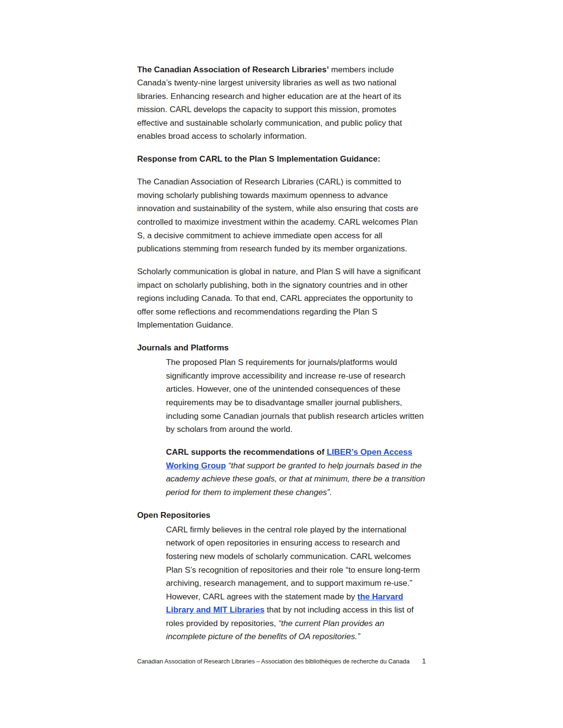The Canadian Association of Research Libraries’ members include Canada’s twenty-nine largest university libraries as well as two national libraries. Enhancing research and higher education are at the heart of its mission. CARL develops the capacity to support this mission, promotes effective and sustainable scholarly communication, and public policy that enables broad access to scholarly information.
Response from CARL to the Plan S Implementation Guidance:
The Canadian Association of Research Libraries (CARL) is committed to moving scholarly publishing towards maximum openness to advance innovation and sustainability of the system, while also ensuring that costs are controlled to maximize investment within the academy. CARL welcomes Plan S, a decisive commitment to achieve immediate open access for all publications stemming from research funded by its member organizations.
Scholarly communication is global in nature, and Plan S will have a significant impact on scholarly publishing, both in the signatory countries and in other regions including Canada. To that end, CARL appreciates the opportunity to offer some reflections and recommendations regarding the Plan S Implementation Guidance.
Journals and Platforms
The proposed Plan S requirements for journals/platforms would significantly improve accessibility and increase re-use of research articles. However, one of the unintended consequences of these requirements may be to disadvantage smaller journal publishers, including some Canadian journals that publish research articles written by scholars from around the world.
CARL supports the recommendations of LIBER’s Open Access Working Group “that support be granted to help journals based in the academy achieve these goals, or that at minimum, there be a transition period for them to implement these changes”.
Open Repositories
CARL firmly believes in the central role played by the international network of open repositories in ensuring access to research and fostering new models of scholarly communication. CARL welcomes Plan S’s recognition of repositories and their role “to ensure long-term archiving, research management, and to support maximum re-use.” However, CARL agrees with the statement made by the Harvard Library and MIT Libraries that by not including access in this list of roles provided by repositories, “the current Plan provides an incomplete picture of the benefits of OA repositories.”
Canadian Association of Research Libraries – Association des bibliothèques de recherche du Canada 1